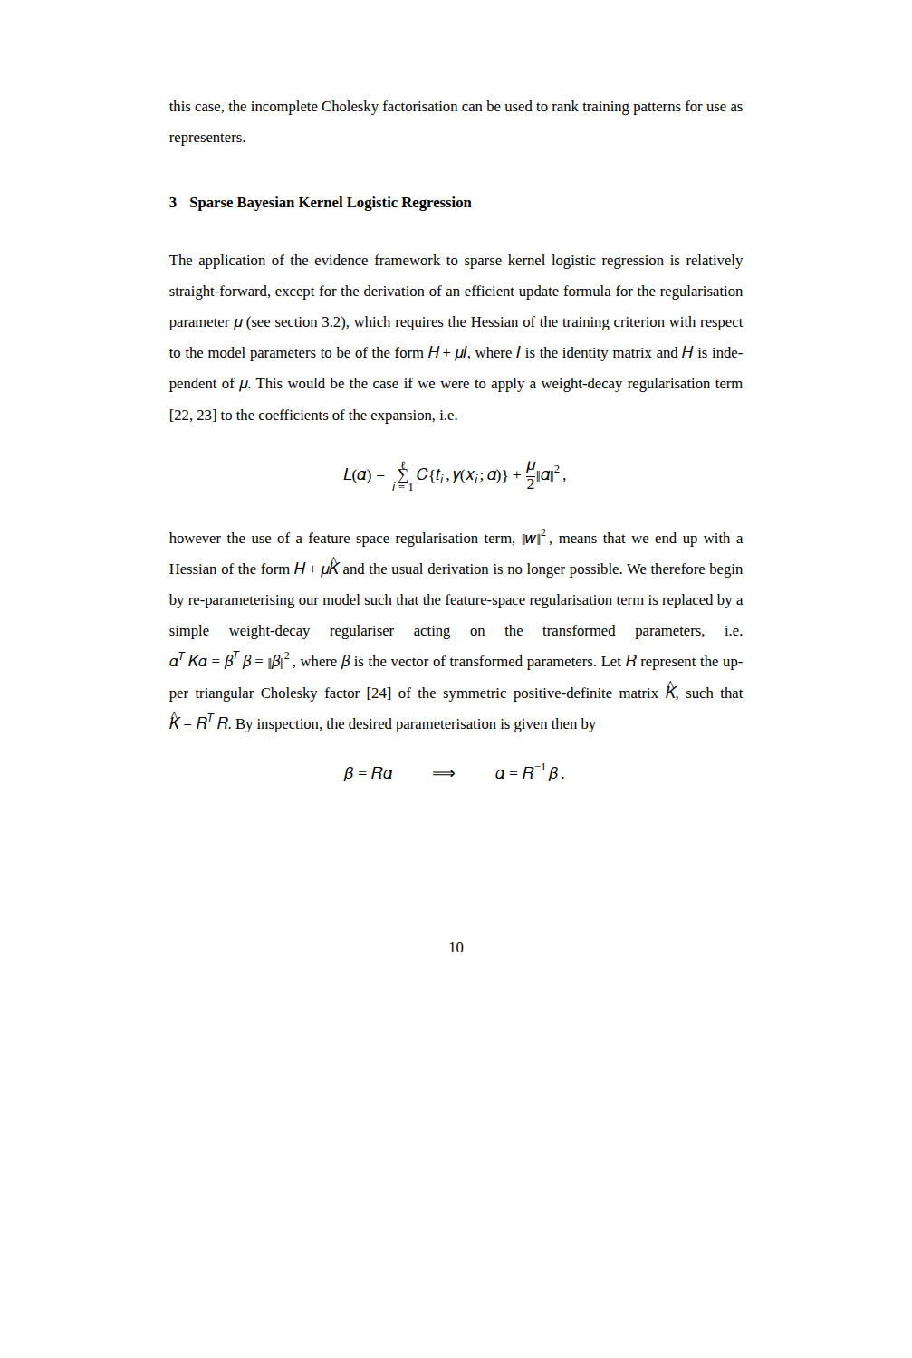this case, the incomplete Cholesky factorisation can be used to rank training patterns for use as representers.
3 Sparse Bayesian Kernel Logistic Regression
The application of the evidence framework to sparse kernel logistic regression is relatively straight-forward, except for the derivation of an efficient update formula for the regularisation parameter μ (see section 3.2), which requires the Hessian of the training criterion with respect to the model parameters to be of the form H+μI, where I is the identity matrix and H is independent of μ. This would be the case if we were to apply a weight-decay regularisation term [22, 23] to the coefficients of the expansion, i.e.
L(α) = ∑ i=1 ℓ C { ti , y(xi;α) } + μ2 ‖α‖ 2 ,
however the use of a feature space regularisation term, ‖w‖2, means that we end up with a Hessian of the form H+μK^ and the usual derivation is no longer possible. We therefore begin by re-parameterising our model such that the feature-space regularisation term is replaced by a simple weight-decay regulariser acting on the transformed parameters, i.e. αTKα=βTβ=‖β‖2, where β is the vector of transformed parameters. Let R represent the upper triangular Cholesky factor [24] of the symmetric positive-definite matrix K^, such that K^=RTR. By inspection, the desired parameterisation is given then by
β=Rα ⟹ α=R−1β.
10